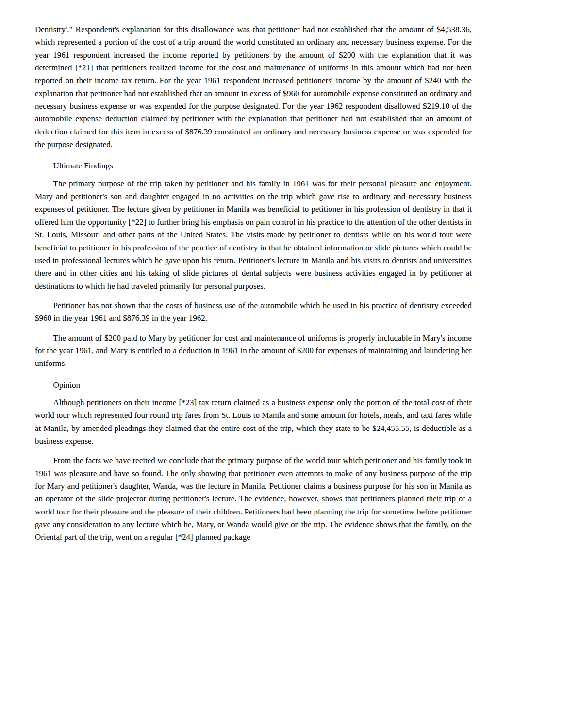Dentistry'." Respondent's explanation for this disallowance was that petitioner had not established that the amount of $4,538.36, which represented a portion of the cost of a trip around the world constituted an ordinary and necessary business expense. For the year 1961 respondent increased the income reported by petitioners by the amount of $200 with the explanation that it was determined [*21] that petitioners realized income for the cost and maintenance of uniforms in this amount which had not been reported on their income tax return. For the year 1961 respondent increased petitioners' income by the amount of $240 with the explanation that petitioner had not established that an amount in excess of $960 for automobile expense constituted an ordinary and necessary business expense or was expended for the purpose designated. For the year 1962 respondent disallowed $219.10 of the automobile expense deduction claimed by petitioner with the explanation that petitioner had not established that an amount of deduction claimed for this item in excess of $876.39 constituted an ordinary and necessary business expense or was expended for the purpose designated.
Ultimate Findings
The primary purpose of the trip taken by petitioner and his family in 1961 was for their personal pleasure and enjoyment. Mary and petitioner's son and daughter engaged in no activities on the trip which gave rise to ordinary and necessary business expenses of petitioner. The lecture given by petitioner in Manila was beneficial to petitioner in his profession of dentistry in that it offered him the opportunity [*22] to further bring his emphasis on pain control in his practice to the attention of the other dentists in St. Louis, Missouri and other parts of the United States. The visits made by petitioner to dentists while on his world tour were beneficial to petitioner in his profession of the practice of dentistry in that he obtained information or slide pictures which could be used in professional lectures which he gave upon his return. Petitioner's lecture in Manila and his visits to dentists and universities there and in other cities and his taking of slide pictures of dental subjects were business activities engaged in by petitioner at destinations to which he had traveled primarily for personal purposes.
Petitioner has not shown that the costs of business use of the automobile which he used in his practice of dentistry exceeded $960 in the year 1961 and $876.39 in the year 1962.
The amount of $200 paid to Mary by petitioner for cost and maintenance of uniforms is properly includable in Mary's income for the year 1961, and Mary is entitled to a deduction in 1961 in the amount of $200 for expenses of maintaining and laundering her uniforms.
Opinion
Although petitioners on their income [*23] tax return claimed as a business expense only the portion of the total cost of their world tour which represented four round trip fares from St. Louis to Manila and some amount for hotels, meals, and taxi fares while at Manila, by amended pleadings they claimed that the entire cost of the trip, which they state to be $24,455.55, is deductible as a business expense.
From the facts we have recited we conclude that the primary purpose of the world tour which petitioner and his family took in 1961 was pleasure and have so found. The only showing that petitioner even attempts to make of any business purpose of the trip for Mary and petitioner's daughter, Wanda, was the lecture in Manila. Petitioner claims a business purpose for his son in Manila as an operator of the slide projector during petitioner's lecture. The evidence, however, shows that petitioners planned their trip of a world tour for their pleasure and the pleasure of their children. Petitioners had been planning the trip for sometime before petitioner gave any consideration to any lecture which he, Mary, or Wanda would give on the trip. The evidence shows that the family, on the Oriental part of the trip, went on a regular [*24] planned package